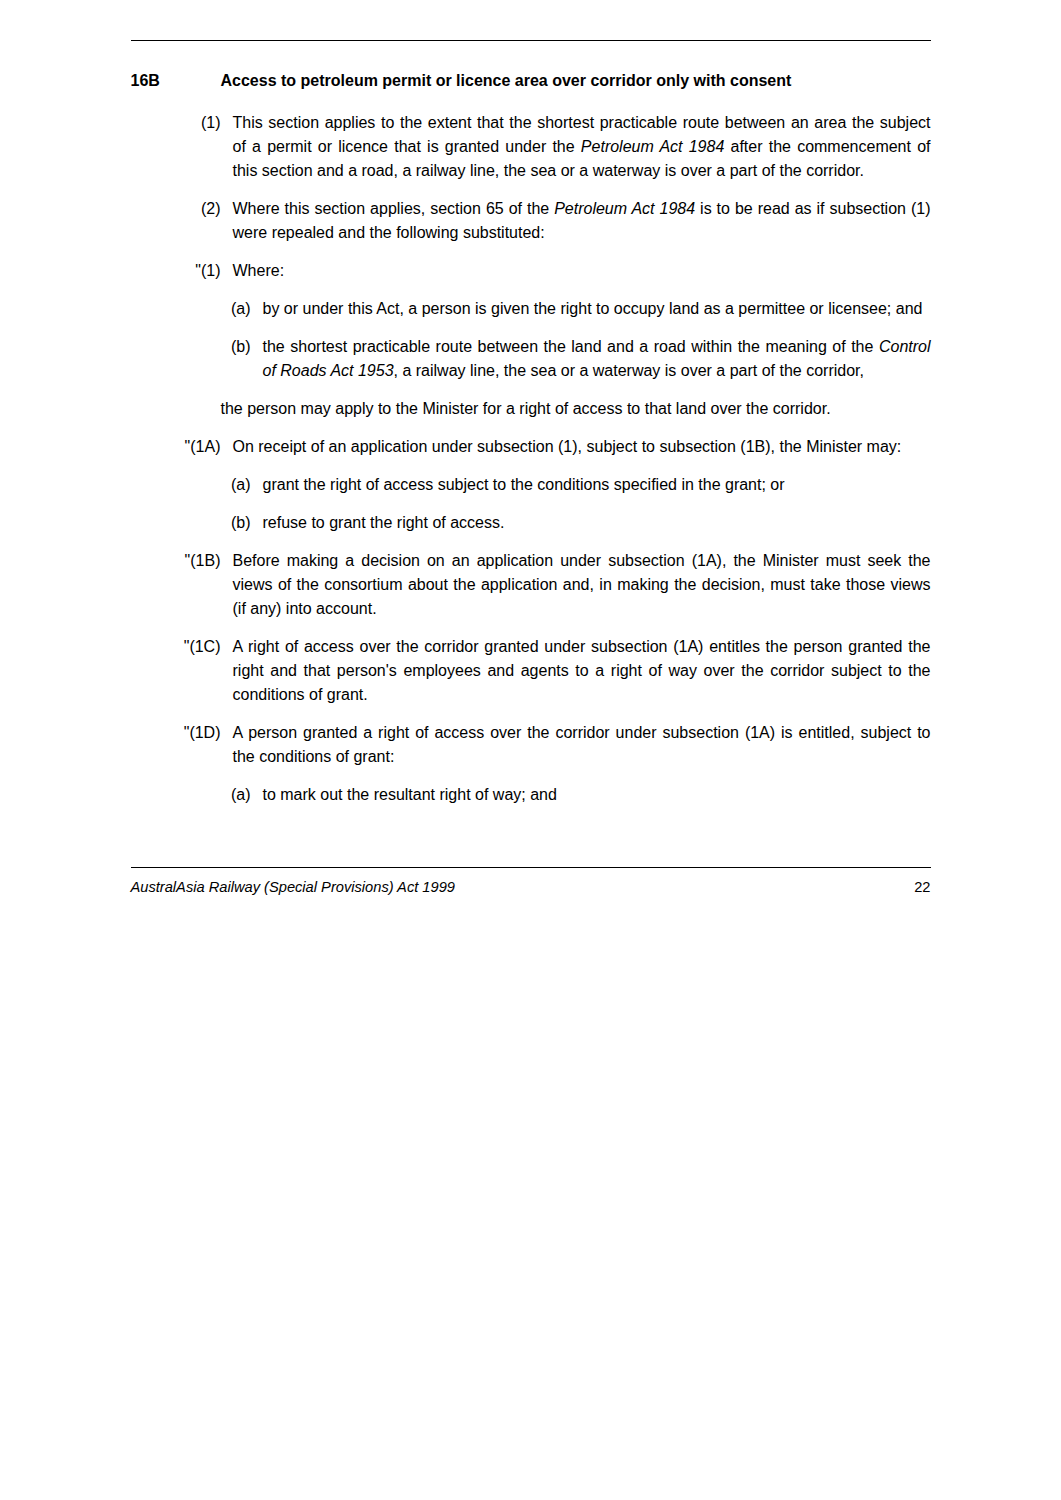16B
Access to petroleum permit or licence area over corridor only with consent
(1)
This section applies to the extent that the shortest practicable route between an area the subject of a permit or licence that is granted under the Petroleum Act 1984 after the commencement of this section and a road, a railway line, the sea or a waterway is over a part of the corridor.
(2)
Where this section applies, section 65 of the Petroleum Act 1984 is to be read as if subsection (1) were repealed and the following substituted:
"(1)
Where:
(a)
by or under this Act, a person is given the right to occupy land as a permittee or licensee; and
(b)
the shortest practicable route between the land and a road within the meaning of the Control of Roads Act 1953, a railway line, the sea or a waterway is over a part of the corridor,
the person may apply to the Minister for a right of access to that land over the corridor.
"(1A)
On receipt of an application under subsection (1), subject to subsection (1B), the Minister may:
(a)
grant the right of access subject to the conditions specified in the grant; or
(b)
refuse to grant the right of access.
"(1B)
Before making a decision on an application under subsection (1A), the Minister must seek the views of the consortium about the application and, in making the decision, must take those views (if any) into account.
"(1C)
A right of access over the corridor granted under subsection (1A) entitles the person granted the right and that person's employees and agents to a right of way over the corridor subject to the conditions of grant.
"(1D)
A person granted a right of access over the corridor under subsection (1A) is entitled, subject to the conditions of grant:
(a)
to mark out the resultant right of way; and
AustralAsia Railway (Special Provisions) Act 1999
22